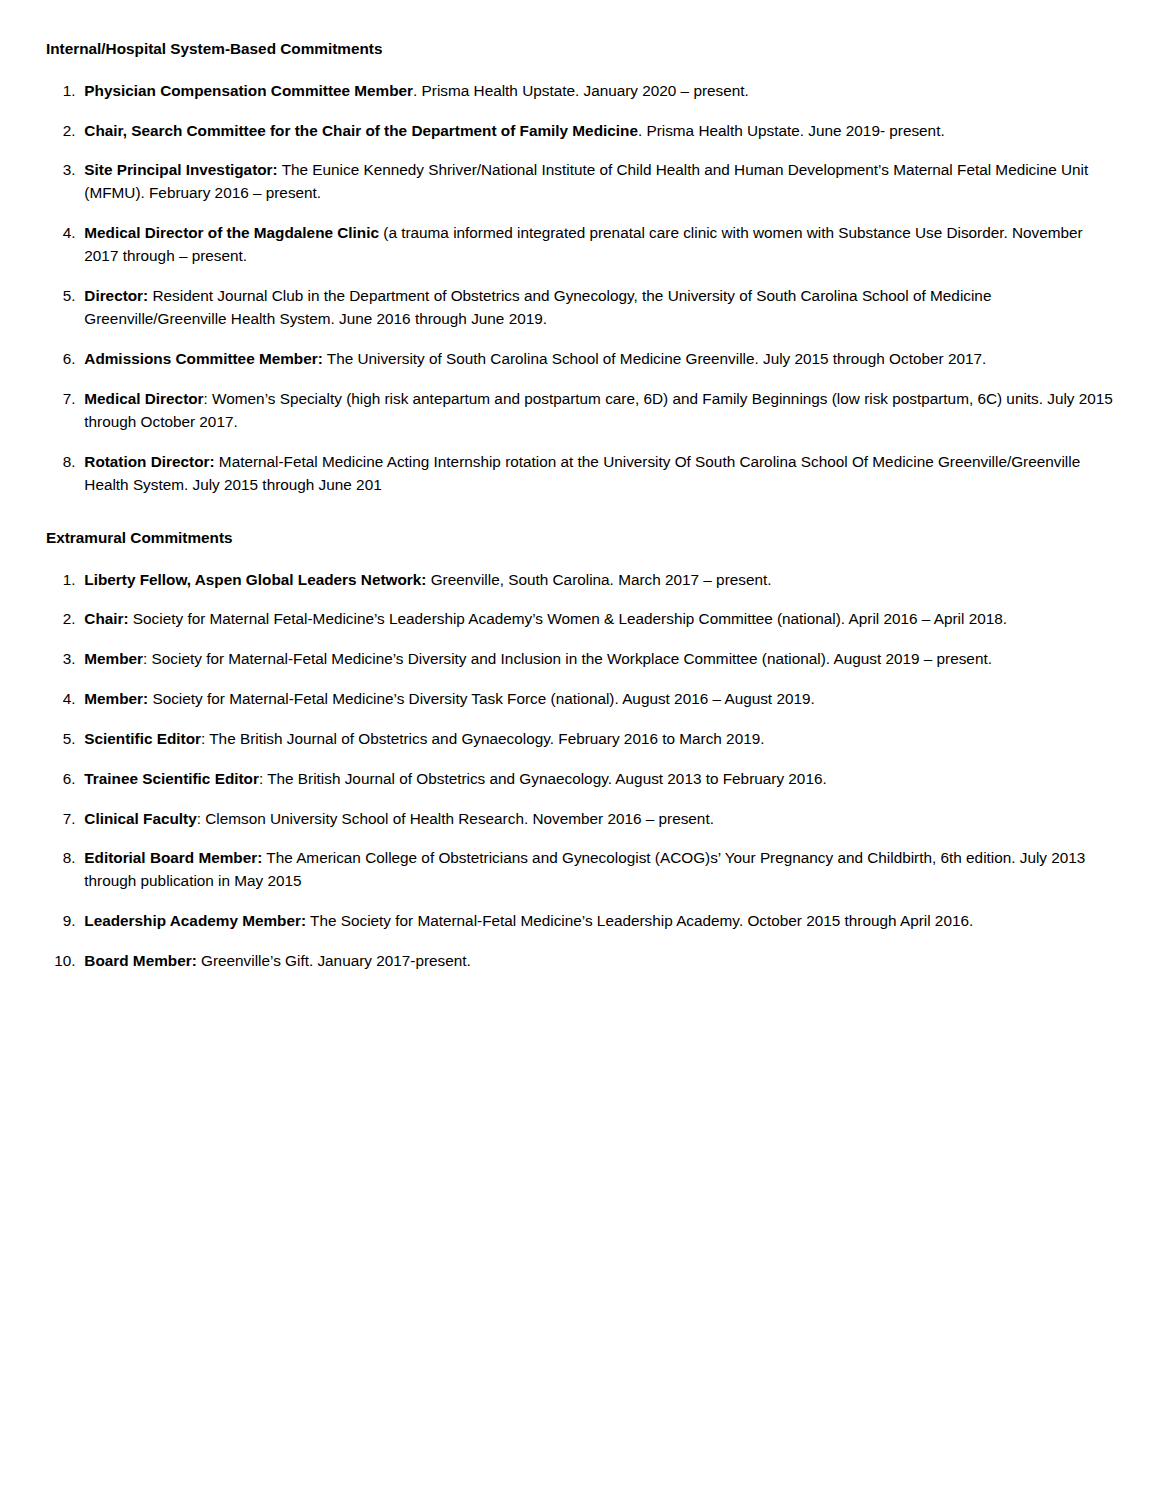Internal/Hospital System-Based Commitments
Physician Compensation Committee Member. Prisma Health Upstate. January 2020 – present.
Chair, Search Committee for the Chair of the Department of Family Medicine. Prisma Health Upstate. June 2019- present.
Site Principal Investigator: The Eunice Kennedy Shriver/National Institute of Child Health and Human Development’s Maternal Fetal Medicine Unit (MFMU). February 2016 – present.
Medical Director of the Magdalene Clinic (a trauma informed integrated prenatal care clinic with women with Substance Use Disorder. November 2017 through – present.
Director: Resident Journal Club in the Department of Obstetrics and Gynecology, the University of South Carolina School of Medicine Greenville/Greenville Health System. June 2016 through June 2019.
Admissions Committee Member: The University of South Carolina School of Medicine Greenville. July 2015 through October 2017.
Medical Director: Women’s Specialty (high risk antepartum and postpartum care, 6D) and Family Beginnings (low risk postpartum, 6C) units. July 2015 through October 2017.
Rotation Director: Maternal-Fetal Medicine Acting Internship rotation at the University Of South Carolina School Of Medicine Greenville/Greenville Health System. July 2015 through June 201
Extramural Commitments
Liberty Fellow, Aspen Global Leaders Network: Greenville, South Carolina. March 2017 – present.
Chair: Society for Maternal Fetal-Medicine’s Leadership Academy’s Women & Leadership Committee (national). April 2016 – April 2018.
Member: Society for Maternal-Fetal Medicine’s Diversity and Inclusion in the Workplace Committee (national). August 2019 – present.
Member: Society for Maternal-Fetal Medicine’s Diversity Task Force (national). August 2016 – August 2019.
Scientific Editor: The British Journal of Obstetrics and Gynaecology. February 2016 to March 2019.
Trainee Scientific Editor: The British Journal of Obstetrics and Gynaecology. August 2013 to February 2016.
Clinical Faculty: Clemson University School of Health Research. November 2016 – present.
Editorial Board Member: The American College of Obstetricians and Gynecologist (ACOG)s’ Your Pregnancy and Childbirth, 6th edition. July 2013 through publication in May 2015
Leadership Academy Member: The Society for Maternal-Fetal Medicine’s Leadership Academy. October 2015 through April 2016.
Board Member: Greenville’s Gift. January 2017-present.